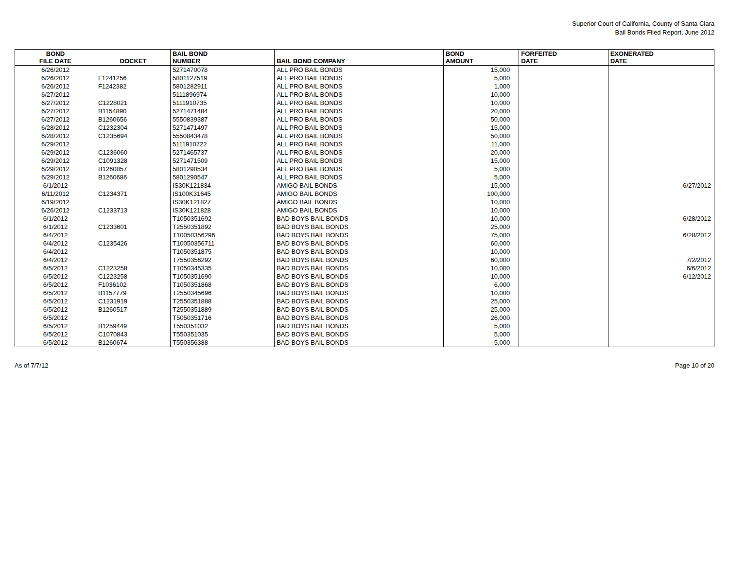Superior Court of California, County of Santa Clara
Bail Bonds Filed Report, June 2012
| BOND FILE DATE | DOCKET | BAIL BOND NUMBER | BAIL BOND COMPANY | BOND AMOUNT | FORFEITED DATE | EXONERATED DATE |
| --- | --- | --- | --- | --- | --- | --- |
| 6/26/2012 | | 5271470078 | ALL PRO BAIL BONDS | 15,000 | | |
| 6/26/2012 | F1241256 | 5801127519 | ALL PRO BAIL BONDS | 5,000 | | |
| 6/26/2012 | F1242382 | 5801282911 | ALL PRO BAIL BONDS | 1,000 | | |
| 6/27/2012 | | 5111896974 | ALL PRO BAIL BONDS | 10,000 | | |
| 6/27/2012 | C1228021 | 5111910735 | ALL PRO BAIL BONDS | 10,000 | | |
| 6/27/2012 | B1154890 | 5271471484 | ALL PRO BAIL BONDS | 20,000 | | |
| 6/27/2012 | B1260656 | 5550839387 | ALL PRO BAIL BONDS | 50,000 | | |
| 6/28/2012 | C1232304 | 5271471497 | ALL PRO BAIL BONDS | 15,000 | | |
| 6/28/2012 | C1235694 | 5550843478 | ALL PRO BAIL BONDS | 50,000 | | |
| 6/29/2012 | | 5111910722 | ALL PRO BAIL BONDS | 11,000 | | |
| 6/29/2012 | C1236060 | 5271465737 | ALL PRO BAIL BONDS | 20,000 | | |
| 6/29/2012 | C1091328 | 5271471509 | ALL PRO BAIL BONDS | 15,000 | | |
| 6/29/2012 | B1260857 | 5801290534 | ALL PRO BAIL BONDS | 5,000 | | |
| 6/29/2012 | B1260686 | 5801290547 | ALL PRO BAIL BONDS | 5,000 | | |
| 6/1/2012 | | IS30K121834 | AMIGO BAIL BONDS | 15,000 | | 6/27/2012 |
| 6/11/2012 | C1234371 | IS100K31645 | AMIGO BAIL BONDS | 100,000 | | |
| 6/19/2012 | | IS30K121827 | AMIGO BAIL BONDS | 10,000 | | |
| 6/26/2012 | C1233713 | IS30K121828 | AMIGO BAIL BONDS | 10,000 | | |
| 6/1/2012 | | T1050351692 | BAD BOYS BAIL BONDS | 10,000 | | 6/28/2012 |
| 6/1/2012 | C1233601 | T2550351892 | BAD BOYS BAIL BONDS | 25,000 | | |
| 6/4/2012 | | T10050356296 | BAD BOYS BAIL BONDS | 75,000 | | 6/28/2012 |
| 6/4/2012 | C1235426 | T10050356711 | BAD BOYS BAIL BONDS | 60,000 | | |
| 6/4/2012 | | T1050351875 | BAD BOYS BAIL BONDS | 10,000 | | |
| 6/4/2012 | | T7550356292 | BAD BOYS BAIL BONDS | 60,000 | | 7/2/2012 |
| 6/5/2012 | C1223258 | T1050345335 | BAD BOYS BAIL BONDS | 10,000 | | 6/6/2012 |
| 6/5/2012 | C1223258 | T1050351690 | BAD BOYS BAIL BONDS | 10,000 | | 6/12/2012 |
| 6/5/2012 | F1036102 | T1050351868 | BAD BOYS BAIL BONDS | 6,000 | | |
| 6/5/2012 | B1157779 | T2550345696 | BAD BOYS BAIL BONDS | 10,000 | | |
| 6/5/2012 | C1231919 | T2550351888 | BAD BOYS BAIL BONDS | 25,000 | | |
| 6/5/2012 | B1260517 | T2550351889 | BAD BOYS BAIL BONDS | 25,000 | | |
| 6/5/2012 | | T5050351716 | BAD BOYS BAIL BONDS | 26,000 | | |
| 6/5/2012 | B1259449 | T550351032 | BAD BOYS BAIL BONDS | 5,000 | | |
| 6/5/2012 | C1070843 | T550351035 | BAD BOYS BAIL BONDS | 5,000 | | |
| 6/5/2012 | B1260674 | T550356388 | BAD BOYS BAIL BONDS | 5,000 | | |
As of 7/7/12 Page 10 of 20